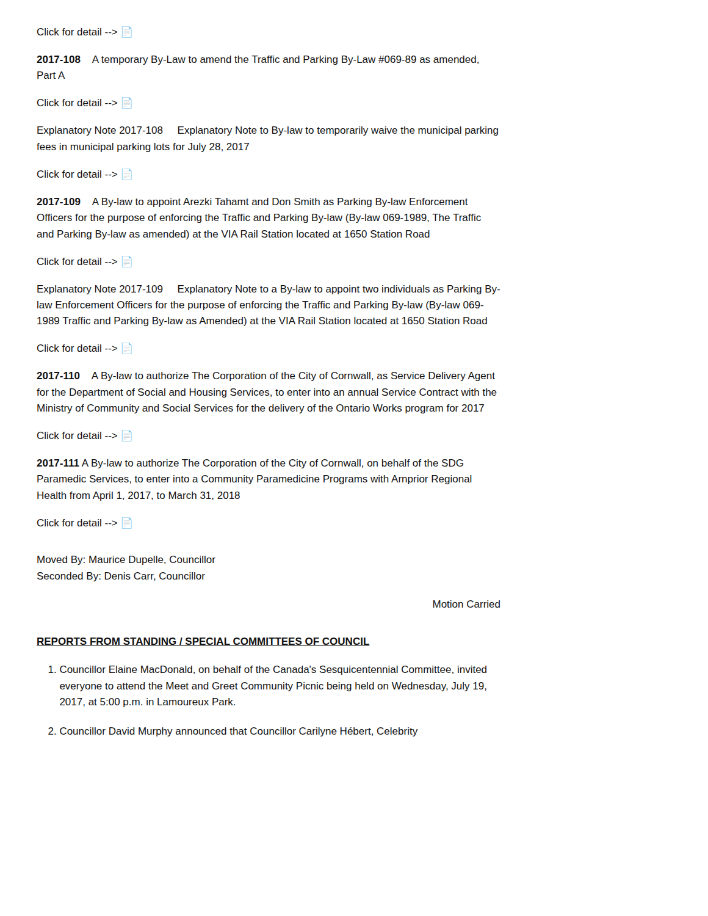Click for detail --> 📄
2017-108 A temporary By-Law to amend the Traffic and Parking By-Law #069-89 as amended, Part A
Click for detail --> 📄
Explanatory Note 2017-108 Explanatory Note to By-law to temporarily waive the municipal parking fees in municipal parking lots for July 28, 2017
Click for detail --> 📄
2017-109 A By-law to appoint Arezki Tahamt and Don Smith as Parking By-law Enforcement Officers for the purpose of enforcing the Traffic and Parking By-law (By-law 069-1989, The Traffic and Parking By-law as amended) at the VIA Rail Station located at 1650 Station Road
Click for detail --> 📄
Explanatory Note 2017-109 Explanatory Note to a By-law to appoint two individuals as Parking By-law Enforcement Officers for the purpose of enforcing the Traffic and Parking By-law (By-law 069-1989 Traffic and Parking By-law as Amended) at the VIA Rail Station located at 1650 Station Road
Click for detail --> 📄
2017-110 A By-law to authorize The Corporation of the City of Cornwall, as Service Delivery Agent for the Department of Social and Housing Services, to enter into an annual Service Contract with the Ministry of Community and Social Services for the delivery of the Ontario Works program for 2017
Click for detail --> 📄
2017-111 A By-law to authorize The Corporation of the City of Cornwall, on behalf of the SDG Paramedic Services, to enter into a Community Paramedicine Programs with Arnprior Regional Health from April 1, 2017, to March 31, 2018
Click for detail --> 📄
Moved By: Maurice Dupelle, Councillor
Seconded By: Denis Carr, Councillor
Motion Carried
REPORTS FROM STANDING / SPECIAL COMMITTEES OF COUNCIL
Councillor Elaine MacDonald, on behalf of the Canada's Sesquicentennial Committee, invited everyone to attend the Meet and Greet Community Picnic being held on Wednesday, July 19, 2017, at 5:00 p.m. in Lamoureux Park.
Councillor David Murphy announced that Councillor Carilyne Hébert, Celebrity